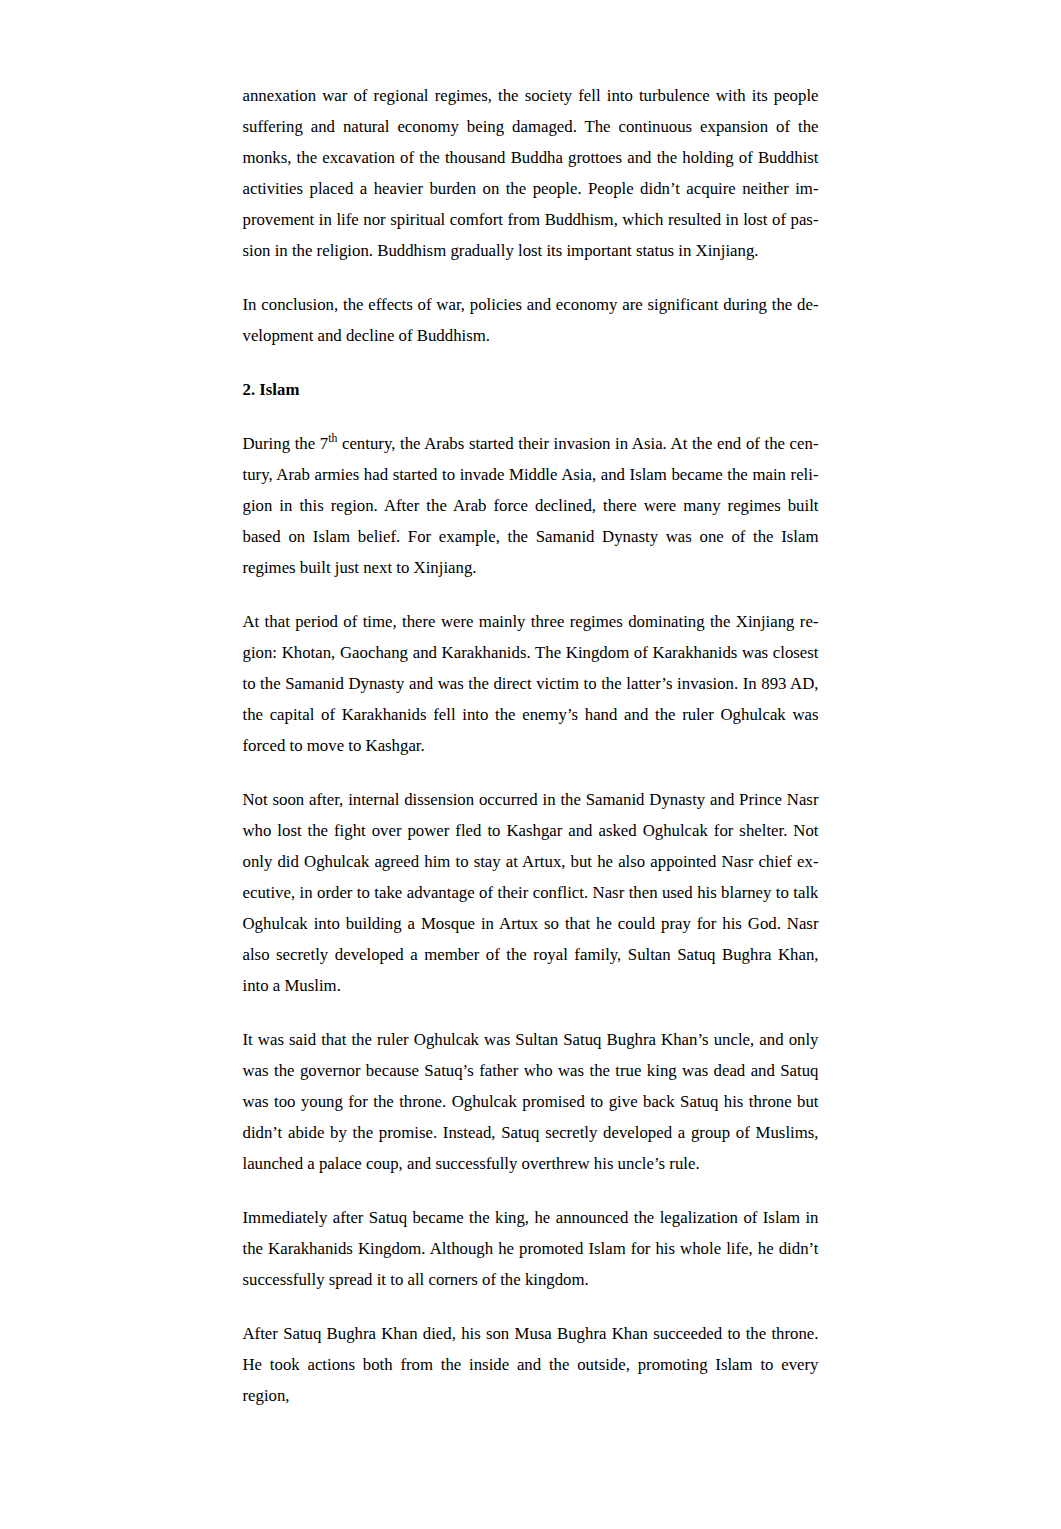annexation war of regional regimes, the society fell into turbulence with its people suffering and natural economy being damaged. The continuous expansion of the monks, the excavation of the thousand Buddha grottoes and the holding of Buddhist activities placed a heavier burden on the people. People didn’t acquire neither improvement in life nor spiritual comfort from Buddhism, which resulted in lost of passion in the religion. Buddhism gradually lost its important status in Xinjiang.
In conclusion, the effects of war, policies and economy are significant during the development and decline of Buddhism.
2. Islam
During the 7th century, the Arabs started their invasion in Asia. At the end of the century, Arab armies had started to invade Middle Asia, and Islam became the main religion in this region. After the Arab force declined, there were many regimes built based on Islam belief. For example, the Samanid Dynasty was one of the Islam regimes built just next to Xinjiang.
At that period of time, there were mainly three regimes dominating the Xinjiang region: Khotan, Gaochang and Karakhanids. The Kingdom of Karakhanids was closest to the Samanid Dynasty and was the direct victim to the latter’s invasion. In 893 AD, the capital of Karakhanids fell into the enemy’s hand and the ruler Oghulcak was forced to move to Kashgar.
Not soon after, internal dissension occurred in the Samanid Dynasty and Prince Nasr who lost the fight over power fled to Kashgar and asked Oghulcak for shelter. Not only did Oghulcak agreed him to stay at Artux, but he also appointed Nasr chief executive, in order to take advantage of their conflict. Nasr then used his blarney to talk Oghulcak into building a Mosque in Artux so that he could pray for his God. Nasr also secretly developed a member of the royal family, Sultan Satuq Bughra Khan, into a Muslim.
It was said that the ruler Oghulcak was Sultan Satuq Bughra Khan’s uncle, and only was the governor because Satuq’s father who was the true king was dead and Satuq was too young for the throne. Oghulcak promised to give back Satuq his throne but didn’t abide by the promise. Instead, Satuq secretly developed a group of Muslims, launched a palace coup, and successfully overthrew his uncle’s rule.
Immediately after Satuq became the king, he announced the legalization of Islam in the Karakhanids Kingdom. Although he promoted Islam for his whole life, he didn’t successfully spread it to all corners of the kingdom.
After Satuq Bughra Khan died, his son Musa Bughra Khan succeeded to the throne. He took actions both from the inside and the outside, promoting Islam to every region,